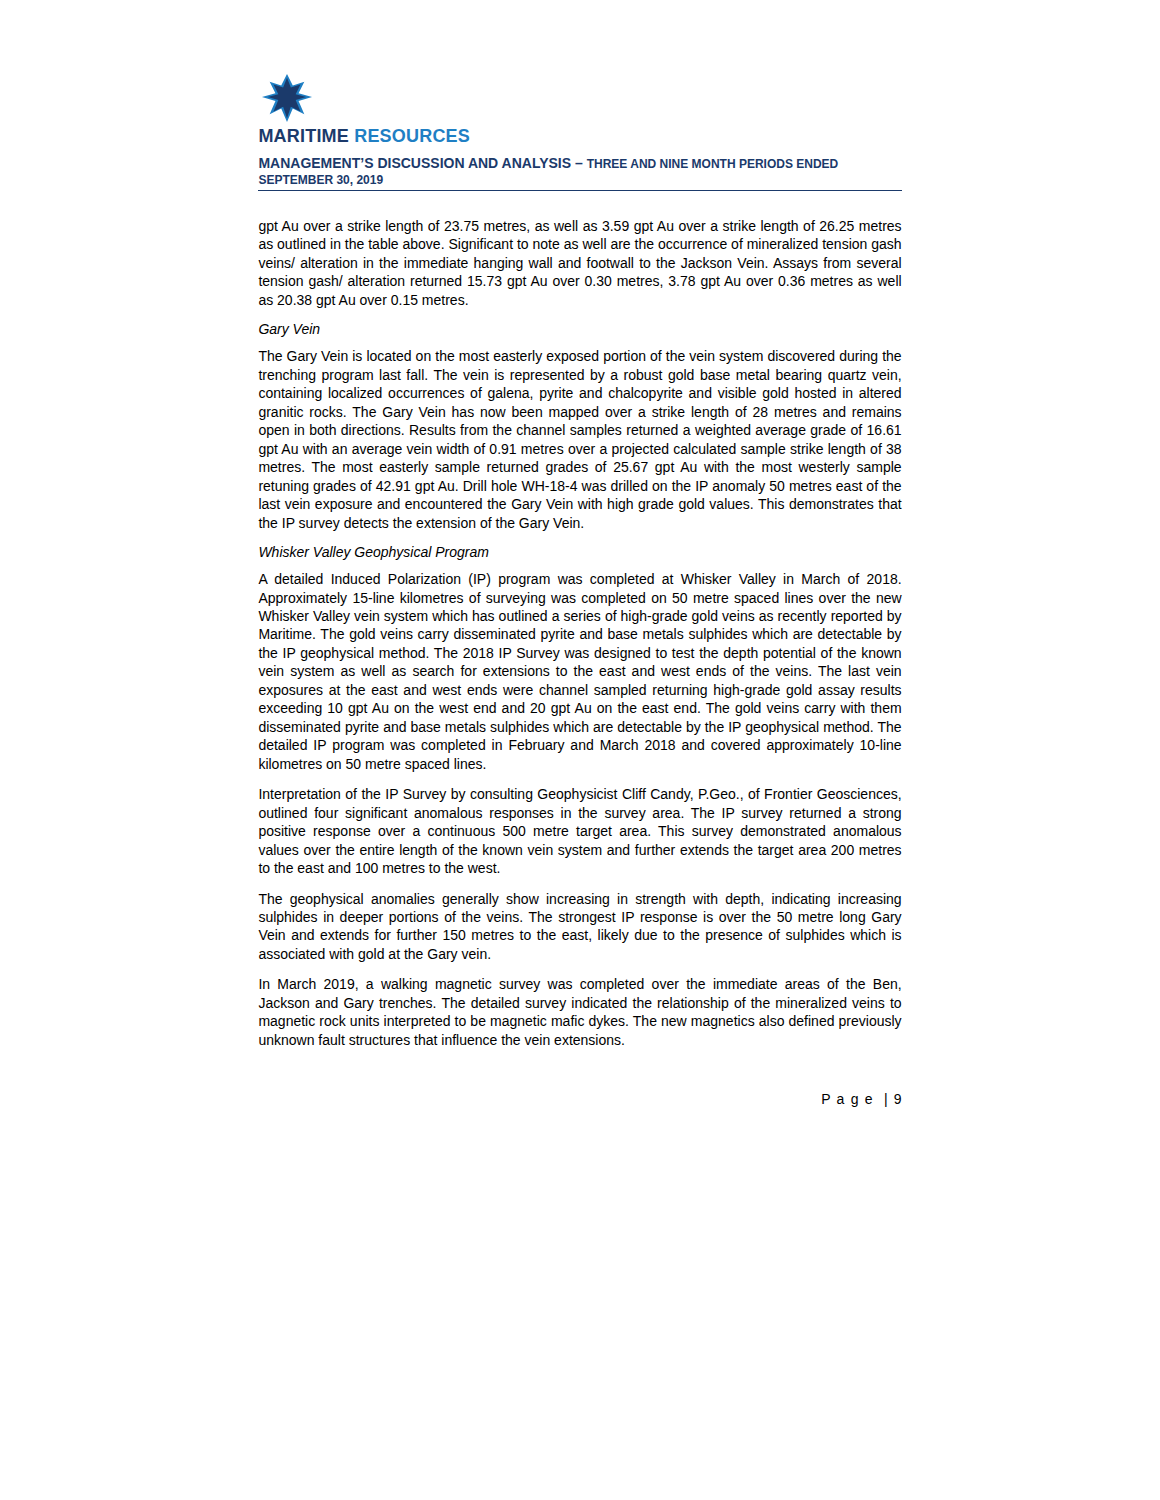MARITIME RESOURCES
MANAGEMENT’S DISCUSSION AND ANALYSIS – THREE AND NINE MONTH PERIODS ENDED SEPTEMBER 30, 2019
gpt Au over a strike length of 23.75 metres, as well as 3.59 gpt Au over a strike length of 26.25 metres as outlined in the table above. Significant to note as well are the occurrence of mineralized tension gash veins/ alteration in the immediate hanging wall and footwall to the Jackson Vein. Assays from several tension gash/ alteration returned 15.73 gpt Au over 0.30 metres, 3.78 gpt Au over 0.36 metres as well as 20.38 gpt Au over 0.15 metres.
Gary Vein
The Gary Vein is located on the most easterly exposed portion of the vein system discovered during the trenching program last fall. The vein is represented by a robust gold base metal bearing quartz vein, containing localized occurrences of galena, pyrite and chalcopyrite and visible gold hosted in altered granitic rocks. The Gary Vein has now been mapped over a strike length of 28 metres and remains open in both directions. Results from the channel samples returned a weighted average grade of 16.61 gpt Au with an average vein width of 0.91 metres over a projected calculated sample strike length of 38 metres. The most easterly sample returned grades of 25.67 gpt Au with the most westerly sample retuning grades of 42.91 gpt Au. Drill hole WH-18-4 was drilled on the IP anomaly 50 metres east of the last vein exposure and encountered the Gary Vein with high grade gold values. This demonstrates that the IP survey detects the extension of the Gary Vein.
Whisker Valley Geophysical Program
A detailed Induced Polarization (IP) program was completed at Whisker Valley in March of 2018. Approximately 15-line kilometres of surveying was completed on 50 metre spaced lines over the new Whisker Valley vein system which has outlined a series of high-grade gold veins as recently reported by Maritime. The gold veins carry disseminated pyrite and base metals sulphides which are detectable by the IP geophysical method. The 2018 IP Survey was designed to test the depth potential of the known vein system as well as search for extensions to the east and west ends of the veins. The last vein exposures at the east and west ends were channel sampled returning high-grade gold assay results exceeding 10 gpt Au on the west end and 20 gpt Au on the east end. The gold veins carry with them disseminated pyrite and base metals sulphides which are detectable by the IP geophysical method. The detailed IP program was completed in February and March 2018 and covered approximately 10-line kilometres on 50 metre spaced lines.
Interpretation of the IP Survey by consulting Geophysicist Cliff Candy, P.Geo., of Frontier Geosciences, outlined four significant anomalous responses in the survey area. The IP survey returned a strong positive response over a continuous 500 metre target area. This survey demonstrated anomalous values over the entire length of the known vein system and further extends the target area 200 metres to the east and 100 metres to the west.
The geophysical anomalies generally show increasing in strength with depth, indicating increasing sulphides in deeper portions of the veins. The strongest IP response is over the 50 metre long Gary Vein and extends for further 150 metres to the east, likely due to the presence of sulphides which is associated with gold at the Gary vein.
In March 2019, a walking magnetic survey was completed over the immediate areas of the Ben, Jackson and Gary trenches. The detailed survey indicated the relationship of the mineralized veins to magnetic rock units interpreted to be magnetic mafic dykes. The new magnetics also defined previously unknown fault structures that influence the vein extensions.
P a g e | 9